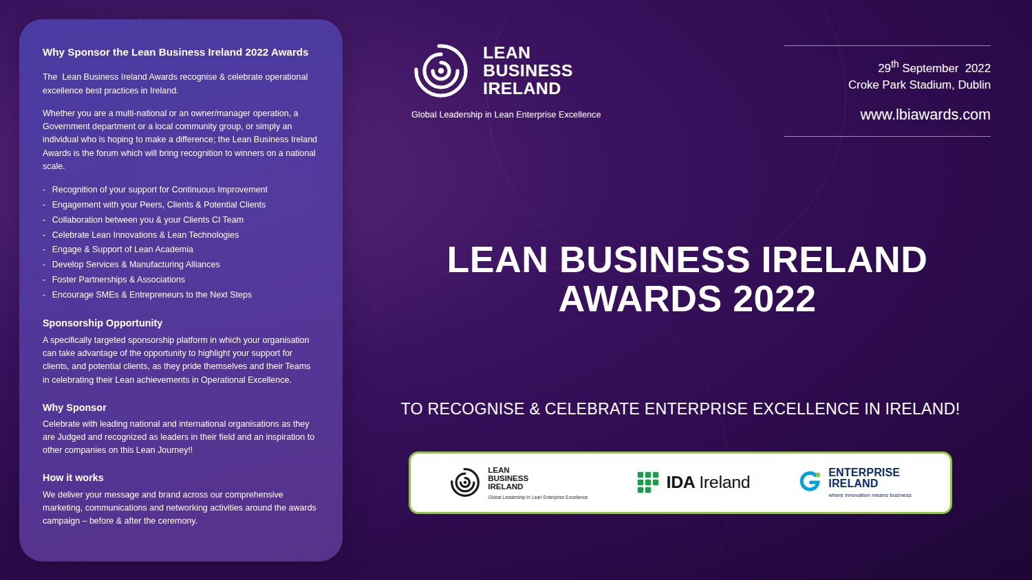4 0 2 0 1 7 0 5 0
Why Sponsor the Lean Business Ireland 2022 Awards
The Lean Business Ireland Awards recognise & celebrate operational excellence best practices in Ireland.
Whether you are a multi-national or an owner/manager operation, a Government department or a local community group, or simply an individual who is hoping to make a difference; the Lean Business Ireland Awards is the forum which will bring recognition to winners on a national scale.
Recognition of your support for Continuous Improvement
Engagement with your Peers, Clients & Potential Clients
Collaboration between you & your Clients CI Team
Celebrate Lean Innovations & Lean Technologies
Engage & Support of Lean Academia
Develop Services & Manufacturing Alliances
Foster Partnerships & Associations
Encourage SMEs & Entrepreneurs to the Next Steps
Sponsorship Opportunity
A specifically targeted sponsorship platform in which your organisation can take advantage of the opportunity to highlight your support for clients, and potential clients, as they pride themselves and their Teams in celebrating their Lean achievements in Operational Excellence.
Why Sponsor
Celebrate with leading national and international organisations as they are Judged and recognized as leaders in their field and an inspiration to other companies on this Lean Journey!!
How it works
We deliver your message and brand across our comprehensive marketing, communications and networking activities around the awards campaign – before & after the ceremony.
LEAN
BUSINESS
IRELAND
Global Leadership in Lean Enterprise Excellence
29th September 2022
Croke Park Stadium, Dublin
www.lbiawards.com
LEAN BUSINESS IRELAND AWARDS 2022
TO RECOGNISE & CELEBRATE ENTERPRISE EXCELLENCE IN IRELAND!
LEAN
BUSINESS
IRELAND Global Leadership in Lean Enterprise Excellence
IDA Ireland
ENTERPRISE IRELAND where innovation means business